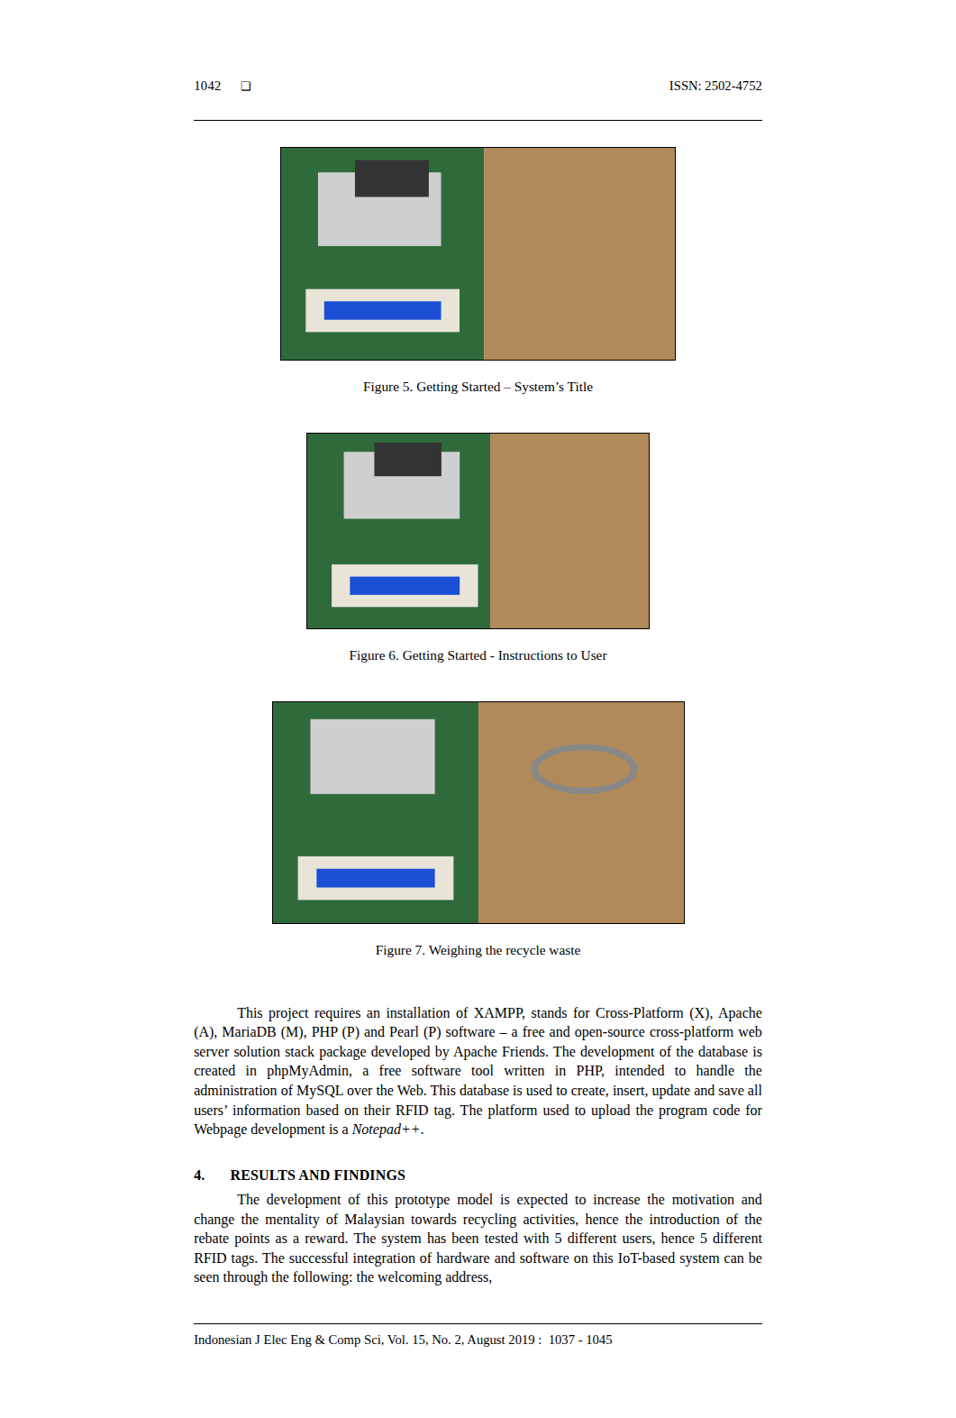1042❑
ISSN: 2502-4752
Figure 5. Getting Started – System’s Title
Figure 6. Getting Started - Instructions to User
Figure 7. Weighing the recycle waste
This project requires an installation of XAMPP, stands for Cross-Platform (X), Apache (A), MariaDB (M), PHP (P) and Pearl (P) software – a free and open-source cross-platform web server solution stack package developed by Apache Friends. The development of the database is created in phpMyAdmin, a free software tool written in PHP, intended to handle the administration of MySQL over the Web. This database is used to create, insert, update and save all users’ information based on their RFID tag. The platform used to upload the program code for Webpage development is a Notepad++.
4. RESULTS AND FINDINGS
The development of this prototype model is expected to increase the motivation and change the mentality of Malaysian towards recycling activities, hence the introduction of the rebate points as a reward. The system has been tested with 5 different users, hence 5 different RFID tags. The successful integration of hardware and software on this IoT-based system can be seen through the following: the welcoming address,
Indonesian J Elec Eng & Comp Sci, Vol. 15, No. 2, August 2019 : 1037 - 1045